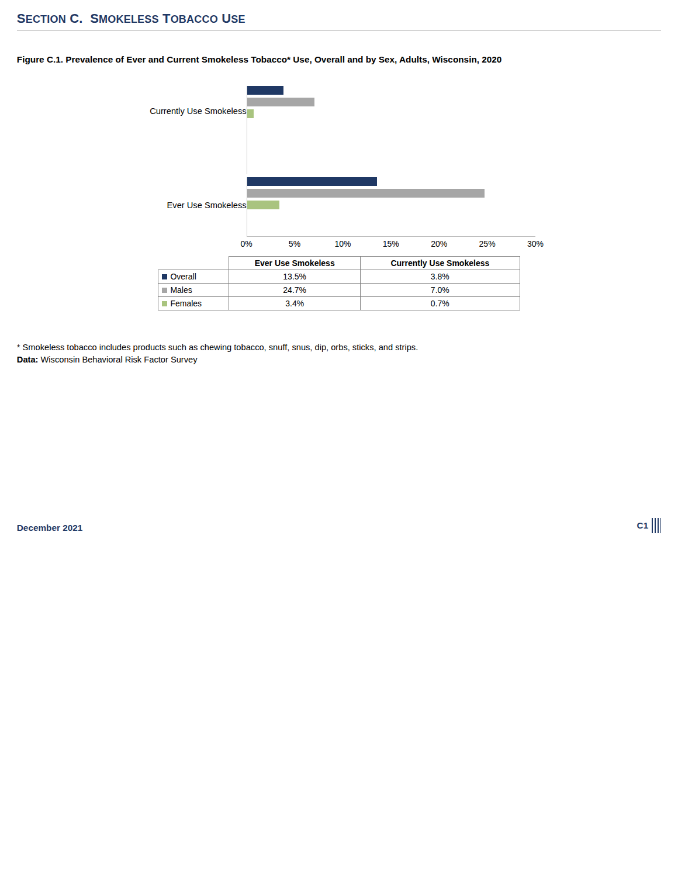SECTION C. SMOKELESS TOBACCO USE
Figure C.1. Prevalence of Ever and Current Smokeless Tobacco* Use, Overall and by Sex, Adults, Wisconsin, 2020
| Currently Use Smokeless | |
| Ever Use Smokeless | |
| | 0% 5% 10% 15% 20% 25% 30% |
| | Ever Use Smokeless | Currently Use Smokeless |
| --- | --- | --- |
| Overall | 13.5% | 3.8% |
| Males | 24.7% | 7.0% |
| Females | 3.4% | 0.7% |
* Smokeless tobacco includes products such as chewing tobacco, snuff, snus, dip, orbs, sticks, and strips.
Data: Wisconsin Behavioral Risk Factor Survey
December 2021
C1